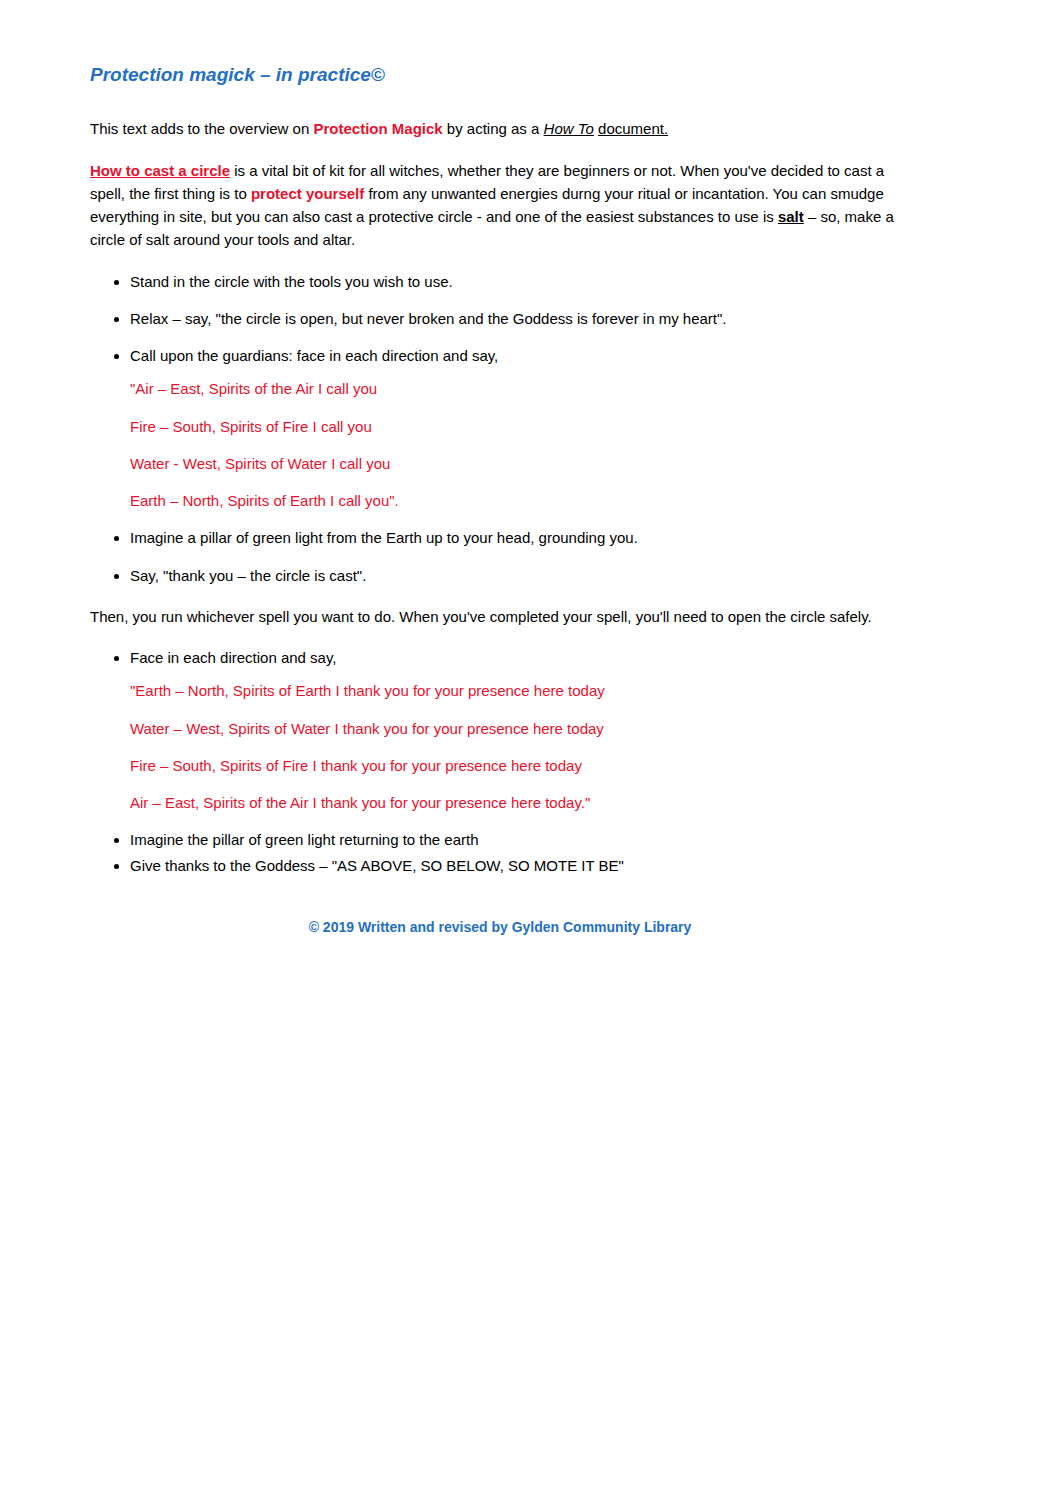Protection magick – in practice©
This text adds to the overview on Protection Magick by acting as a How To document.
How to cast a circle is a vital bit of kit for all witches, whether they are beginners or not. When you've decided to cast a spell, the first thing is to protect yourself from any unwanted energies durng your ritual or incantation. You can smudge everything in site, but you can also cast a protective circle - and one of the easiest substances to use is salt – so, make a circle of salt around your tools and altar.
Stand in the circle with the tools you wish to use.
Relax – say, "the circle is open, but never broken and the Goddess is forever in my heart".
Call upon the guardians: face in each direction and say,
"Air – East, Spirits of the Air I call you
Fire – South, Spirits of Fire I call you
Water - West, Spirits of Water I call you
Earth – North, Spirits of Earth I call you".
Imagine a pillar of green light from the Earth up to your head, grounding you.
Say, "thank you – the circle is cast".
Then, you run whichever spell you want to do. When you've completed your spell, you'll need to open the circle safely.
Face in each direction and say,
"Earth – North, Spirits of Earth I thank you for your presence here today
Water – West, Spirits of Water I thank you for your presence here today
Fire – South, Spirits of Fire I thank you for your presence here today
Air – East, Spirits of the Air I thank you for your presence here today."
Imagine the pillar of green light returning to the earth
Give thanks to the Goddess – "AS ABOVE, SO BELOW, SO MOTE IT BE"
© 2019 Written and revised by Gylden Community Library